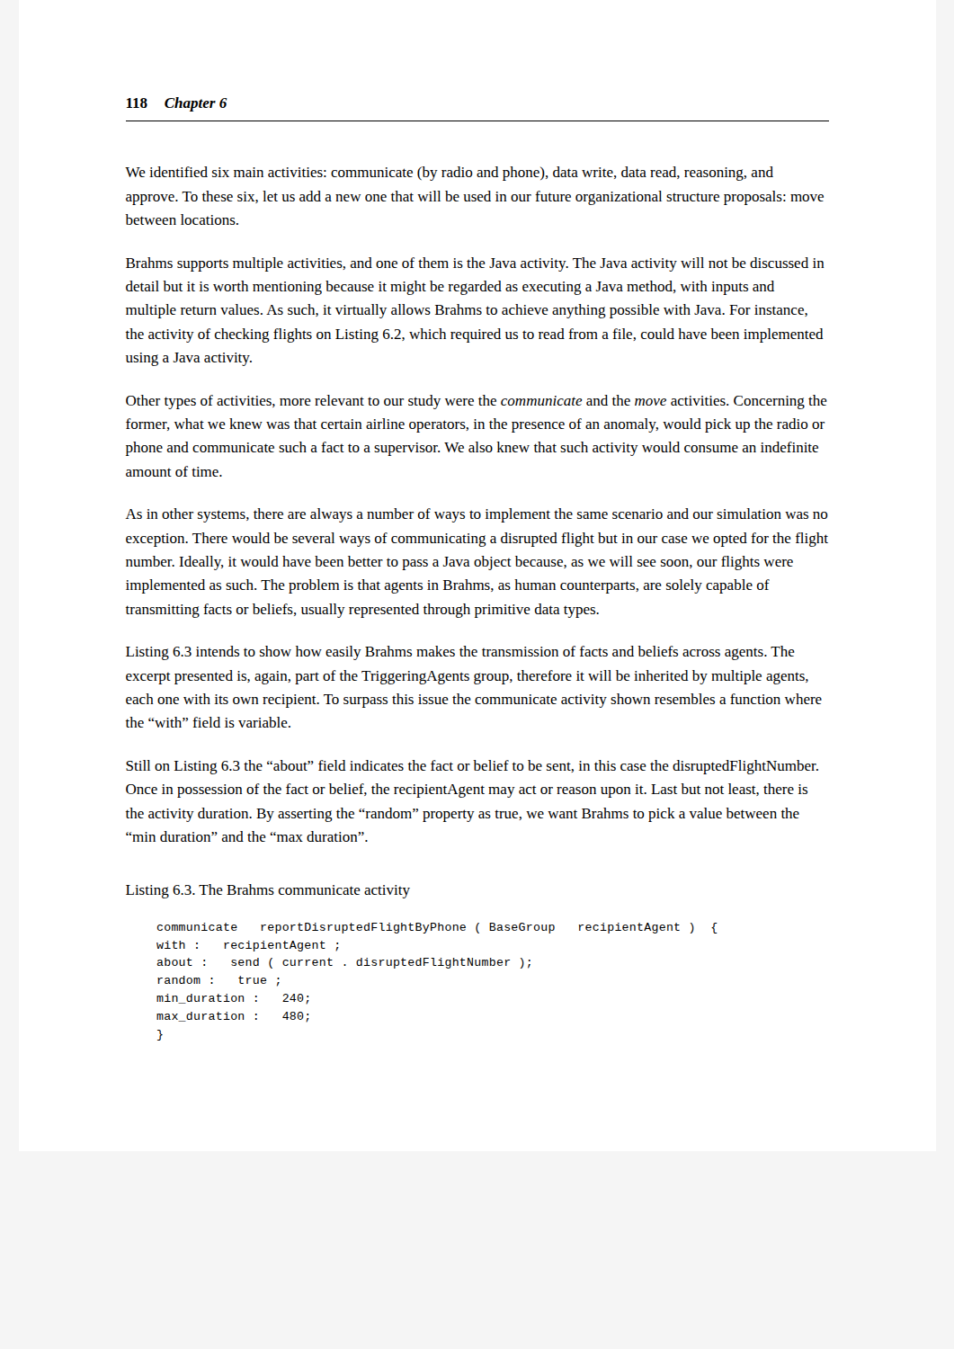118 Chapter 6
We identified six main activities: communicate (by radio and phone), data write, data read, reasoning, and approve. To these six, let us add a new one that will be used in our future organizational structure proposals: move between locations.
Brahms supports multiple activities, and one of them is the Java activity. The Java activity will not be discussed in detail but it is worth mentioning because it might be regarded as executing a Java method, with inputs and multiple return values. As such, it virtually allows Brahms to achieve anything possible with Java. For instance, the activity of checking flights on Listing 6.2, which required us to read from a file, could have been implemented using a Java activity.
Other types of activities, more relevant to our study were the communicate and the move activities. Concerning the former, what we knew was that certain airline operators, in the presence of an anomaly, would pick up the radio or phone and communicate such a fact to a supervisor. We also knew that such activity would consume an indefinite amount of time.
As in other systems, there are always a number of ways to implement the same scenario and our simulation was no exception. There would be several ways of communicating a disrupted flight but in our case we opted for the flight number. Ideally, it would have been better to pass a Java object because, as we will see soon, our flights were implemented as such. The problem is that agents in Brahms, as human counterparts, are solely capable of transmitting facts or beliefs, usually represented through primitive data types.
Listing 6.3 intends to show how easily Brahms makes the transmission of facts and beliefs across agents. The excerpt presented is, again, part of the TriggeringAgents group, therefore it will be inherited by multiple agents, each one with its own recipient. To surpass this issue the communicate activity shown resembles a function where the “with” field is variable.
Still on Listing 6.3 the “about” field indicates the fact or belief to be sent, in this case the disruptedFlightNumber. Once in possession of the fact or belief, the recipientAgent may act or reason upon it. Last but not least, there is the activity duration. By asserting the “random” property as true, we want Brahms to pick a value between the “min duration” and the “max duration”.
Listing 6.3. The Brahms communicate activity
communicate   reportDisruptedFlightByPhone ( BaseGroup   recipientAgent )  {
with :   recipientAgent ;
about :   send ( current . disruptedFlightNumber );
random :   true ;
min_duration :   240;
max_duration :   480;
}